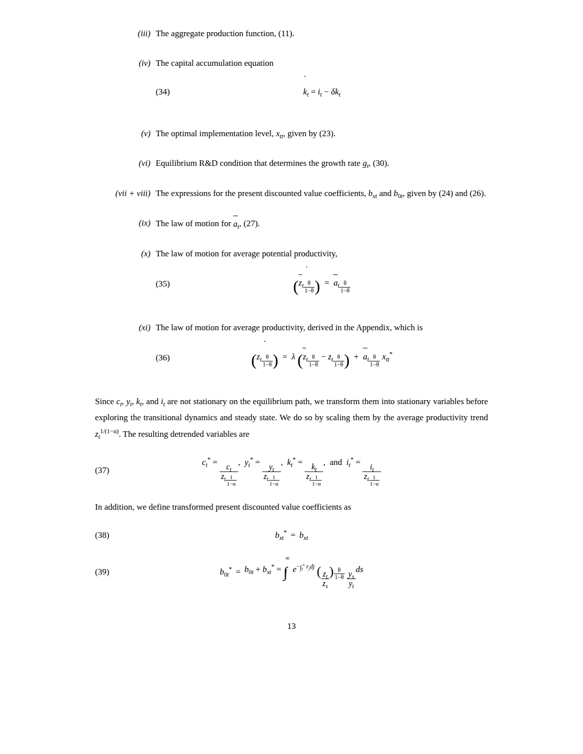(iii) The aggregate production function, (11).
(iv) The capital accumulation equation (34) kt = it − δkt
(v) The optimal implementation level, xtt, given by (23).
(vi) Equilibrium R&D condition that determines the growth rate gt, (30).
(vii + viii) The expressions for the present discounted value coefficients, bxt and b0t, given by (24) and (26).
(ix) The law of motion for at, (27).
(x) The law of motion for average potential productivity, (35) (ztθ 1−θ) = atθ 1−θ
(xi) The law of motion for average productivity, derived in the Appendix, which is (36) (ztθ 1−θ) = λ (ztθ 1−θ − ztθ 1−θ) + atθ 1−θ xtt*
Since ct, yt, kt, and it are not stationary on the equilibrium path, we transform them into stationary variables before exploring the transitional dynamics and steady state. We do so by scaling them by the average productivity trend zt1/(1−α). The resulting detrended variables are
(37) ct* = ct zt11−α, yt* = yt zt11−α, kt* = kt zt11−α, and it* = it zt11−α
In addition, we define transformed present discounted value coefficients as
(38) bxt* = bxt
(39) b0t* = b0t + bxt* = ∫∞t e−∫ts rjdj (zt zs)θ 1−θ ys yt ds
13